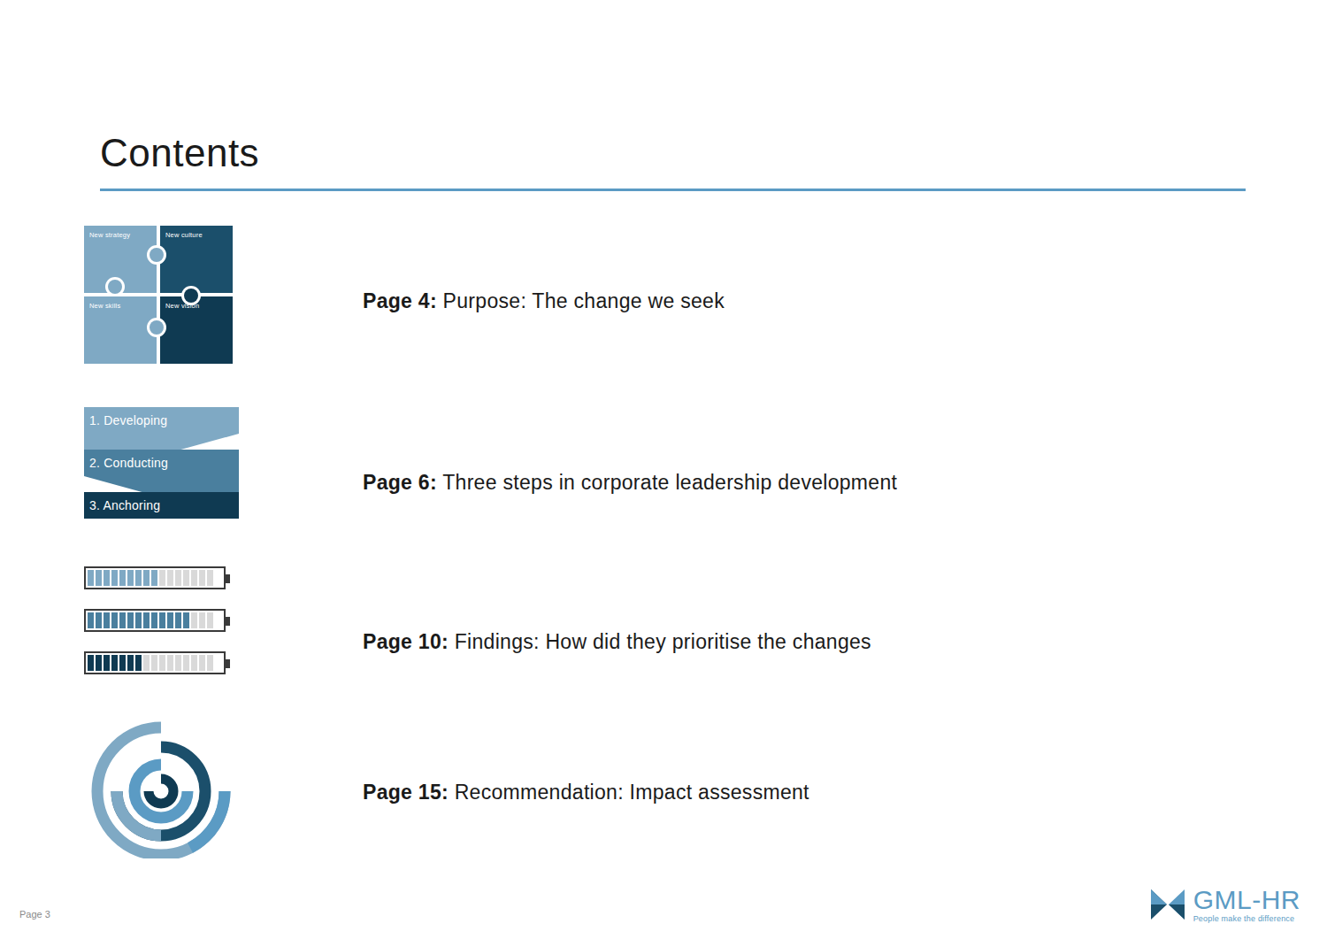Contents
New strategy
New culture
New skills
New vision
Page 4: Purpose: The change we seek
1. Developing
2. Conducting
3. Anchoring
Page 6: Three steps in corporate leadership development
Page 10: Findings: How did they prioritise the changes
Page 15: Recommendation: Impact assessment
Page 3
GML-HR
People make the difference